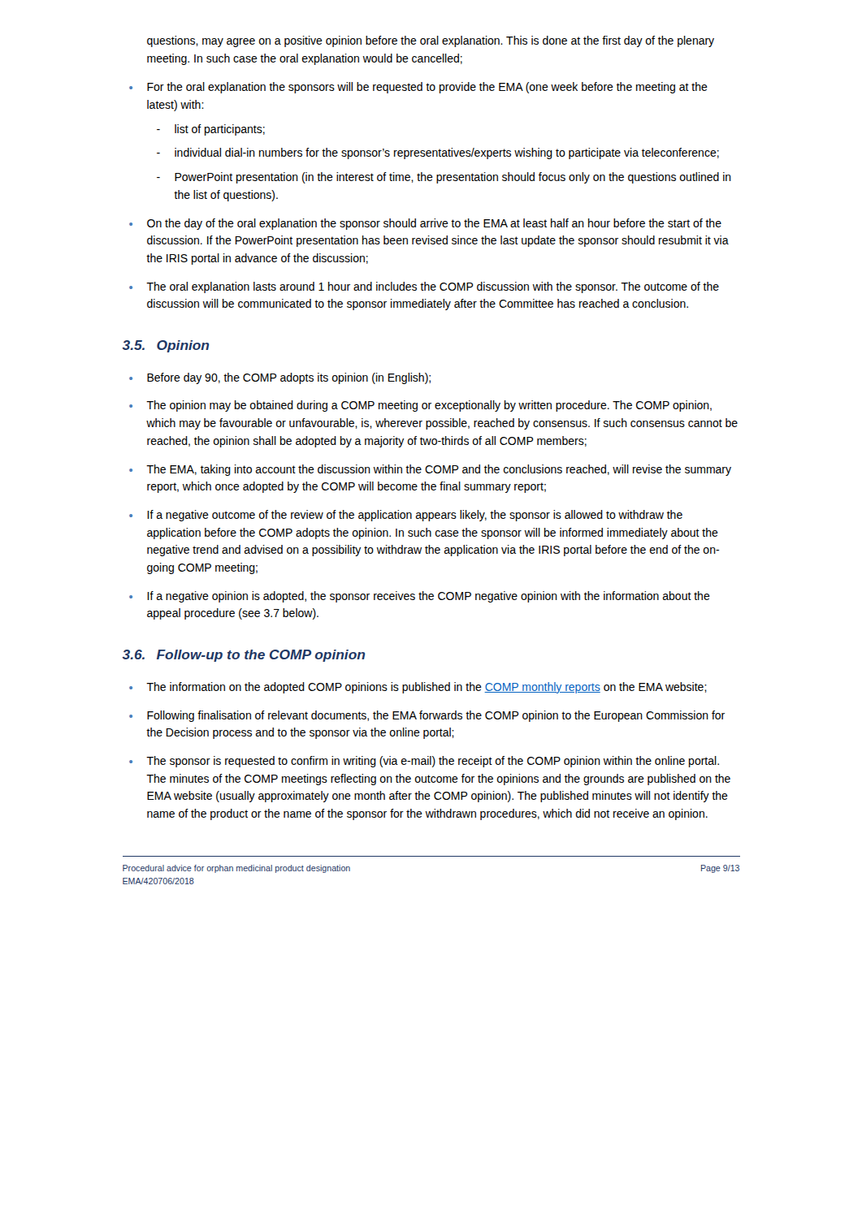questions, may agree on a positive opinion before the oral explanation. This is done at the first day of the plenary meeting. In such case the oral explanation would be cancelled;
For the oral explanation the sponsors will be requested to provide the EMA (one week before the meeting at the latest) with:
list of participants;
individual dial-in numbers for the sponsor’s representatives/experts wishing to participate via teleconference;
PowerPoint presentation (in the interest of time, the presentation should focus only on the questions outlined in the list of questions).
On the day of the oral explanation the sponsor should arrive to the EMA at least half an hour before the start of the discussion. If the PowerPoint presentation has been revised since the last update the sponsor should resubmit it via the IRIS portal in advance of the discussion;
The oral explanation lasts around 1 hour and includes the COMP discussion with the sponsor. The outcome of the discussion will be communicated to the sponsor immediately after the Committee has reached a conclusion.
3.5. Opinion
Before day 90, the COMP adopts its opinion (in English);
The opinion may be obtained during a COMP meeting or exceptionally by written procedure. The COMP opinion, which may be favourable or unfavourable, is, wherever possible, reached by consensus. If such consensus cannot be reached, the opinion shall be adopted by a majority of two-thirds of all COMP members;
The EMA, taking into account the discussion within the COMP and the conclusions reached, will revise the summary report, which once adopted by the COMP will become the final summary report;
If a negative outcome of the review of the application appears likely, the sponsor is allowed to withdraw the application before the COMP adopts the opinion. In such case the sponsor will be informed immediately about the negative trend and advised on a possibility to withdraw the application via the IRIS portal before the end of the on-going COMP meeting;
If a negative opinion is adopted, the sponsor receives the COMP negative opinion with the information about the appeal procedure (see 3.7 below).
3.6. Follow-up to the COMP opinion
The information on the adopted COMP opinions is published in the COMP monthly reports on the EMA website;
Following finalisation of relevant documents, the EMA forwards the COMP opinion to the European Commission for the Decision process and to the sponsor via the online portal;
The sponsor is requested to confirm in writing (via e-mail) the receipt of the COMP opinion within the online portal. The minutes of the COMP meetings reflecting on the outcome for the opinions and the grounds are published on the EMA website (usually approximately one month after the COMP opinion). The published minutes will not identify the name of the product or the name of the sponsor for the withdrawn procedures, which did not receive an opinion.
Procedural advice for orphan medicinal product designation EMA/420706/2018
Page 9/13